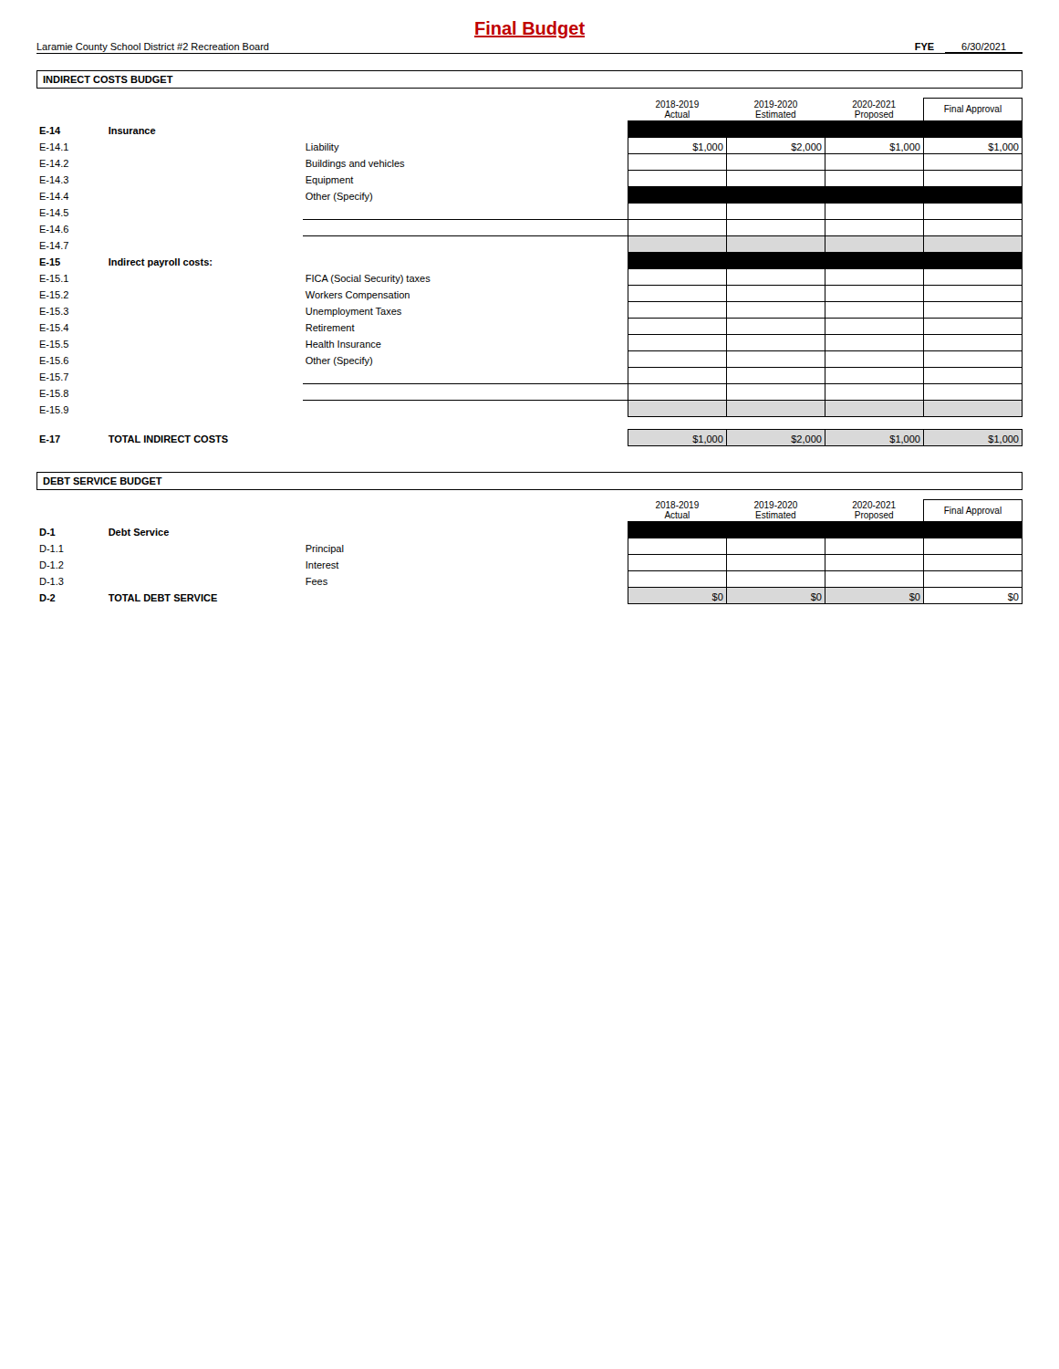Final Budget
Laramie County School District #2 Recreation Board
FYE 6/30/2021
INDIRECT COSTS BUDGET
| | | | 2018-2019 Actual | 2019-2020 Estimated | 2020-2021 Proposed | Final Approval |
| E-14 | Insurance | | | | | |
| E-14.1 | | Liability | $1,000 | $2,000 | $1,000 | $1,000 |
| E-14.2 | | Buildings and vehicles | | | | |
| E-14.3 | | Equipment | | | | |
| E-14.4 | | Other (Specify) | | | | |
| E-14.5 | | | | | | |
| E-14.6 | | | | | | |
| E-14.7 | | | | | | |
| E-15 | Indirect payroll costs: | | | | |
| E-15.1 | | FICA (Social Security) taxes | | | | |
| E-15.2 | | Workers Compensation | | | | |
| E-15.3 | | Unemployment Taxes | | | | |
| E-15.4 | | Retirement | | | | |
| E-15.5 | | Health Insurance | | | | |
| E-15.6 | | Other (Specify) | | | | |
| E-15.7 | | | | | | |
| E-15.8 | | | | | | |
| E-15.9 | | | | | | |
| E-17 | TOTAL INDIRECT COSTS | $1,000 | $2,000 | $1,000 | $1,000 |
DEBT SERVICE BUDGET
| | | | 2018-2019 Actual | 2019-2020 Estimated | 2020-2021 Proposed | Final Approval |
| D-1 | Debt Service | | | | | |
| D-1.1 | | Principal | | | | |
| D-1.2 | | Interest | | | | |
| D-1.3 | | Fees | | | | |
| D-2 | TOTAL DEBT SERVICE | $0 | $0 | $0 | $0 |